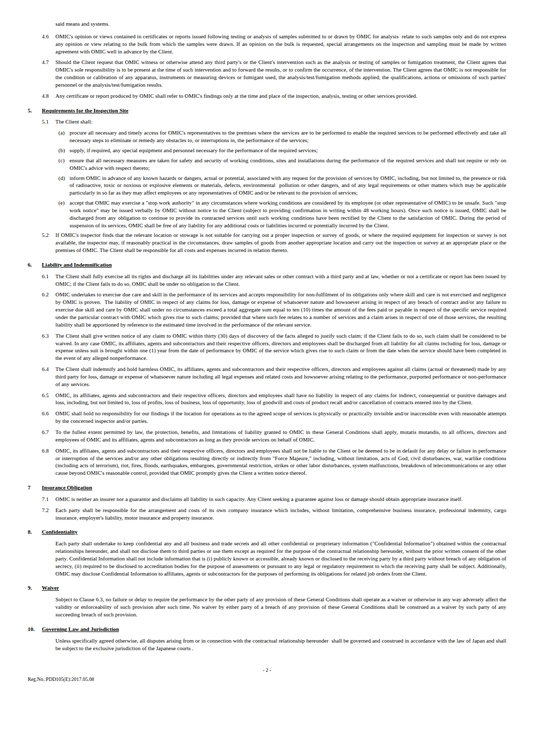said means and systems.
4.6
OMIC's opinion or views contained in certificates or reports issued following testing or analysis of samples submitted to or drawn by OMIC for analysis relate to such samples only and do not express any opinion or view relating to the bulk from which the samples were drawn. If an opinion on the bulk is requested, special arrangements on the inspection and sampling must be made by written agreement with OMIC well in advance by the Client.
4.7
Should the Client request that OMIC witness or otherwise attend any third party's or the Client's intervention such as the analysis or testing of samples or fumigation treatment, the Client agrees that OMIC's sole responsibility is to be present at the time of such intervention and to forward the results, or to confirm the occurrence, of the intervention. The Client agrees that OMIC is not responsible for the condition or calibration of any apparatus, instruments or measuring devices or fumigant used, the analysis/test/fumigation methods applied, the qualifications, actions or omissions of such parties' personnel or the analysis/test/fumigation results.
4.8
Any certificate or report produced by OMIC shall refer to OMIC's findings only at the time and place of the inspection, analysis, testing or other services provided.
5. Requirements for the Inspection Site
5.1
The Client shall:
(a)
procure all necessary and timely access for OMIC's representatives to the premises where the services are to be performed to enable the required services to be performed effectively and take all necessary steps to eliminate or remedy any obstacles to, or interruptions in, the performance of the services;
(b)
supply, if required, any special equipment and personnel necessary for the performance of the required services;
(c)
ensure that all necessary measures are taken for safety and security of working conditions, sites and installations during the performance of the required services and shall not require or rely on OMIC's advice with respect thereto;
(d)
inform OMIC in advance of any known hazards or dangers, actual or potential, associated with any request for the provision of services by OMIC, including, but not limited to, the presence or risk of radioactive, toxic or noxious or explosive elements or materials, defects, environmental pollution or other dangers, and of any legal requirements or other matters which may be applicable particularly in so far as they may affect employees or any representatives of OMIC and/or be relevant to the provision of services;
(e)
accept that OMIC may exercise a "stop work authority" in any circumstances where working conditions are considered by its employee (or other representative of OMIC) to be unsafe. Such "stop work notice" may be issued verbally by OMIC without notice to the Client (subject to providing confirmation in writing within 48 working hours). Once such notice is issued, OMIC shall be discharged from any obligation to continue to provide its contracted services until such working conditions have been rectified by the Client to the satisfaction of OMIC. During the period of suspension of its services, OMIC shall be free of any liability for any additional costs or liabilities incurred or potentially incurred by the Client.
5.2
If OMIC's inspector finds that the relevant location or stowage is not suitable for carrying out a proper inspection or survey of goods, or where the required equipment for inspection or survey is not available, the inspector may, if reasonably practical in the circumstances, draw samples of goods from another appropriate location and carry out the inspection or survey at an appropriate place or the premises of OMIC. The Client shall be responsible for all costs and expenses incurred in relation thereto.
6. Liability and Indemnification
6.1
The Client shall fully exercise all its rights and discharge all its liabilities under any relevant sales or other contract with a third party and at law, whether or not a certificate or report has been issued by OMIC; if the Client fails to do so, OMIC shall be under no obligation to the Client.
6.2
OMIC undertakes to exercise due care and skill in the performance of its services and accepts responsibility for non-fulfilment of its obligations only where skill and care is not exercised and negligence by OMIC is proven. The liability of OMIC in respect of any claims for loss, damage or expense of whatsoever nature and howsoever arising in respect of any breach of contract and/or any failure to exercise due skill and care by OMIC shall under no circumstances exceed a total aggregate sum equal to ten (10) times the amount of the fees paid or payable in respect of the specific service required under the particular contract with OMIC which gives rise to such claims; provided that where such fee relates to a number of services and a claim arises in respect of one of those services, the resulting liability shall be apportioned by reference to the estimated time involved in the performance of the relevant service.
6.3
The Client shall give written notice of any claim to OMIC within thirty (30) days of discovery of the facts alleged to justify such claim; if the Client fails to do so, such claim shall be considered to be waived. In any case OMIC, its affiliates, agents and subcontractors and their respective officers, directors and employees shall be discharged from all liability for all claims including for loss, damage or expense unless suit is brought within one (1) year from the date of performance by OMIC of the service which gives rise to such claim or from the date when the service should have been completed in the event of any alleged nonperformance.
6.4
The Client shall indemnify and hold harmless OMIC, its affiliates, agents and subcontractors and their respective officers, directors and employees against all claims (actual or threatened) made by any third party for loss, damage or expense of whatsoever nature including all legal expenses and related costs and howsoever arising relating to the performance, purported performance or non-performance of any services.
6.5
OMIC, its affiliates, agents and subcontractors and their respective officers, directors and employees shall have no liability in respect of any claims for indirect, consequential or punitive damages and loss, including, but not limited to, loss of profits, loss of business, loss of opportunity, loss of goodwill and costs of product recall and/or cancellation of contracts entered into by the Client.
6.6
OMIC shall hold no responsibility for our findings if the location for operations as to the agreed scope of services is physically or practically invisible and/or inaccessible even with reasonable attempts by the concerned inspector and/or parties.
6.7
To the fullest extent permitted by law, the protection, benefits, and limitations of liability granted to OMIC in these General Conditions shall apply, mutatis mutandis, to all officers, directors and employees of OMIC and its affiliates, agents and subcontractors as long as they provide services on behalf of OMIC.
6.8
OMIC, its affiliates, agents and subcontractors and their respective officers, directors and employees shall not be liable to the Client or be deemed to be in default for any delay or failure in performance or interruption of the services and/or any other obligations resulting directly or indirectly from "Force Majeure," including, without limitation, acts of God, civil disturbances, war, warlike conditions (including acts of terrorism), riot, fires, floods, earthquakes, embargoes, governmental restriction, strikes or other labor disturbances, system malfunctions, breakdown of telecommunications or any other cause beyond OMIC's reasonable control, provided that OMIC promptly gives the Client a written notice thereof.
7 Insurance Obligation
7.1
OMIC is neither an insurer nor a guarantor and disclaims all liability in such capacity. Any Client seeking a guarantee against loss or damage should obtain appropriate insurance itself.
7.2
Each party shall be responsible for the arrangement and costs of its own company insurance which includes, without limitation, comprehensive business insurance, professional indemnity, cargo insurance, employer's liability, motor insurance and property insurance.
8. Confidentiality
Each party shall undertake to keep confidential any and all business and trade secrets and all other confidential or proprietary information ("Confidential Information") obtained within the contractual relationships hereunder, and shall not disclose them to third parties or use them except as required for the purpose of the contractual relationship hereunder, without the prior written consent of the other party. Confidential Information shall not include information that is (i) publicly known or accessible, already known or disclosed to the receiving party by a third party without breach of any obligation of secrecy, (ii) required to be disclosed to accreditation bodies for the purpose of assessments or pursuant to any legal or regulatory requirement to which the receiving party shall be subject. Additionally, OMIC may disclose Confidential Information to affiliates, agents or subcontractors for the purposes of performing its obligations for related job orders from the Client.
9. Waiver
Subject to Clause 6.3, no failure or delay to require the performance by the other party of any provision of these General Conditions shall operate as a waiver or otherwise in any way adversely affect the validity or enforceability of such provision after such time. No waiver by either party of a breach of any provision of these General Conditions shall be construed as a waiver by such party of any succeeding breach of such provision.
10. Governing Law and Jurisdiction
Unless specifically agreed otherwise, all disputes arising from or in connection with the contractual relationship hereunder shall be governed and construed in accordance with the law of Japan and shall be subject to the exclusive jurisdiction of the Japanese courts .
- 2 -
Reg.No.:PDD105(E):2017.05.08